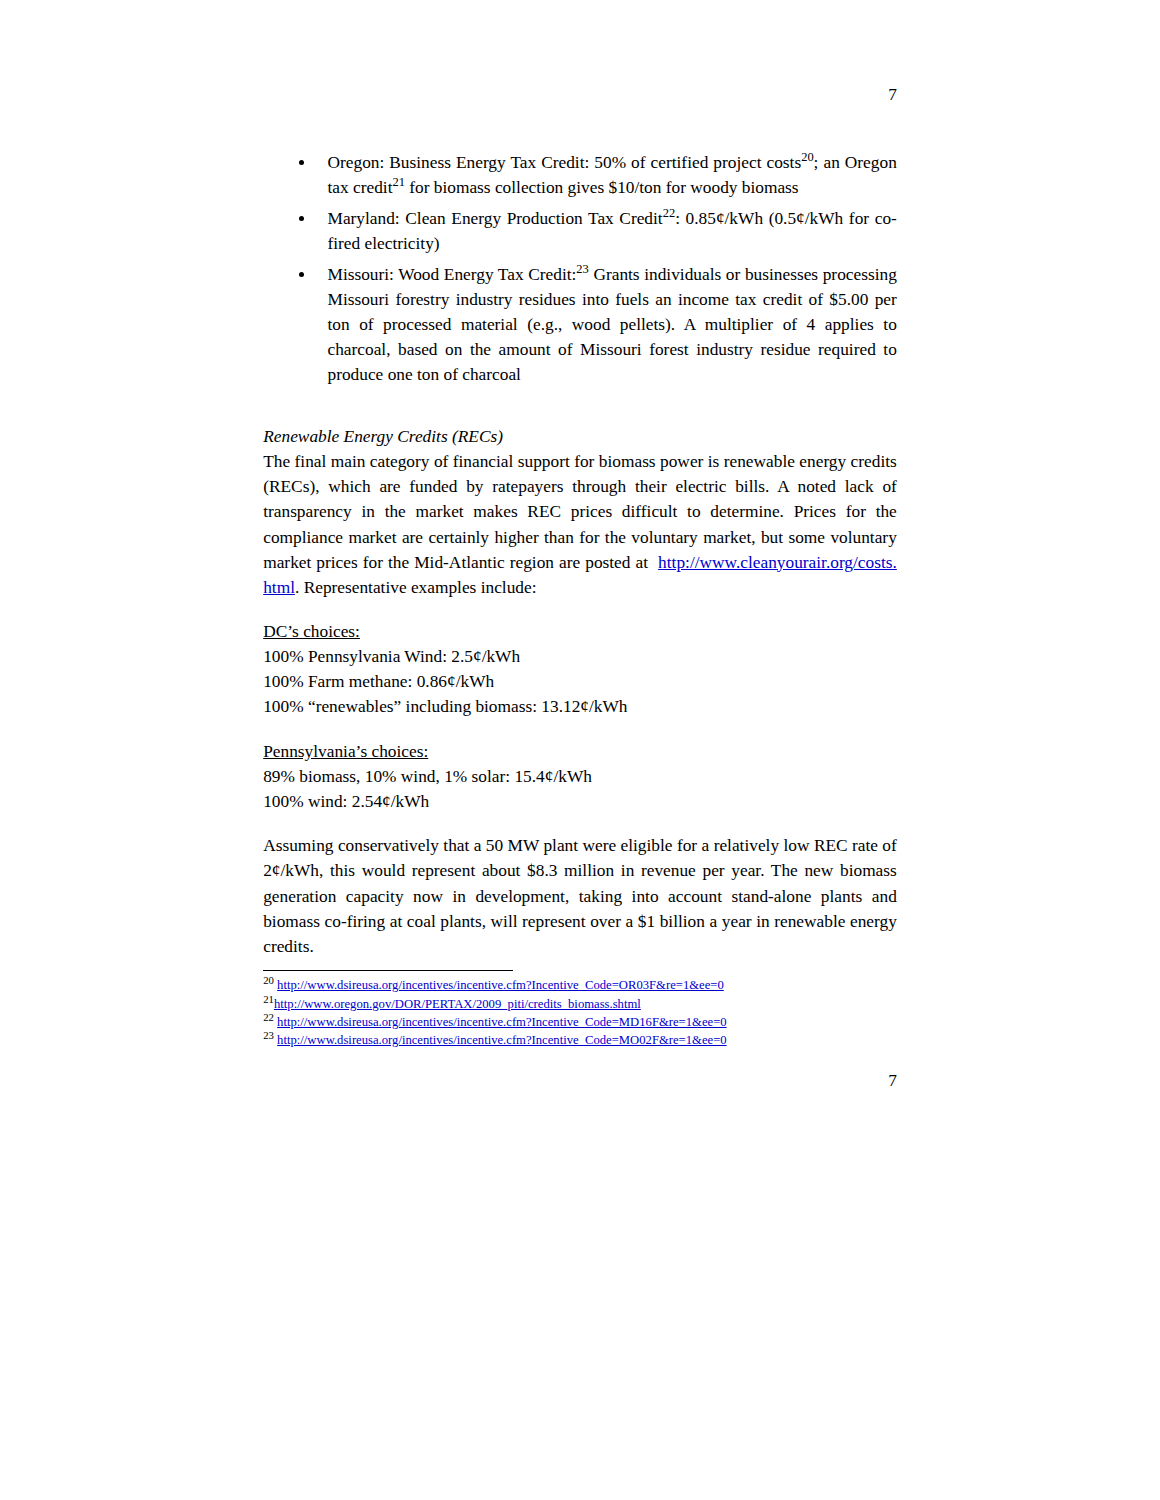7
Oregon: Business Energy Tax Credit: 50% of certified project costs20; an Oregon tax credit21 for biomass collection gives $10/ton for woody biomass
Maryland: Clean Energy Production Tax Credit22: 0.85¢/kWh (0.5¢/kWh for co-fired electricity)
Missouri: Wood Energy Tax Credit:23 Grants individuals or businesses processing Missouri forestry industry residues into fuels an income tax credit of $5.00 per ton of processed material (e.g., wood pellets). A multiplier of 4 applies to charcoal, based on the amount of Missouri forest industry residue required to produce one ton of charcoal
Renewable Energy Credits (RECs)
The final main category of financial support for biomass power is renewable energy credits (RECs), which are funded by ratepayers through their electric bills. A noted lack of transparency in the market makes REC prices difficult to determine. Prices for the compliance market are certainly higher than for the voluntary market, but some voluntary market prices for the Mid-Atlantic region are posted at http://www.cleanyourair.org/costs.html. Representative examples include:
DC’s choices:
100% Pennsylvania Wind: 2.5¢/kWh
100% Farm methane: 0.86¢/kWh
100% “renewables” including biomass: 13.12¢/kWh
Pennsylvania’s choices:
89% biomass, 10% wind, 1% solar: 15.4¢/kWh
100% wind: 2.54¢/kWh
Assuming conservatively that a 50 MW plant were eligible for a relatively low REC rate of 2¢/kWh, this would represent about $8.3 million in revenue per year. The new biomass generation capacity now in development, taking into account stand-alone plants and biomass co-firing at coal plants, will represent over a $1 billion a year in renewable energy credits.
20 http://www.dsireusa.org/incentives/incentive.cfm?Incentive_Code=OR03F&re=1&ee=0
21http://www.oregon.gov/DOR/PERTAX/2009_piti/credits_biomass.shtml
22 http://www.dsireusa.org/incentives/incentive.cfm?Incentive_Code=MD16F&re=1&ee=0
23 http://www.dsireusa.org/incentives/incentive.cfm?Incentive_Code=MO02F&re=1&ee=0
7